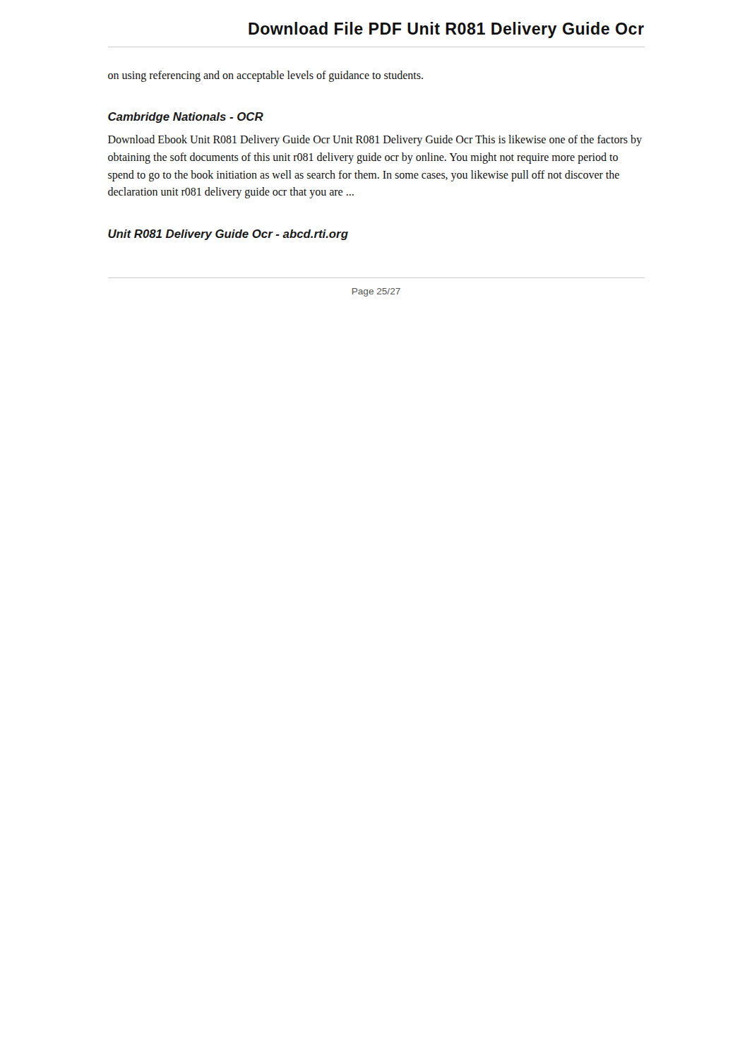Download File PDF Unit R081 Delivery Guide Ocr
on using referencing and on acceptable levels of guidance to students.
Cambridge Nationals - OCR
Download Ebook Unit R081 Delivery Guide Ocr Unit R081 Delivery Guide Ocr This is likewise one of the factors by obtaining the soft documents of this unit r081 delivery guide ocr by online. You might not require more period to spend to go to the book initiation as well as search for them. In some cases, you likewise pull off not discover the declaration unit r081 delivery guide ocr that you are ...
Unit R081 Delivery Guide Ocr - abcd.rti.org
Page 25/27